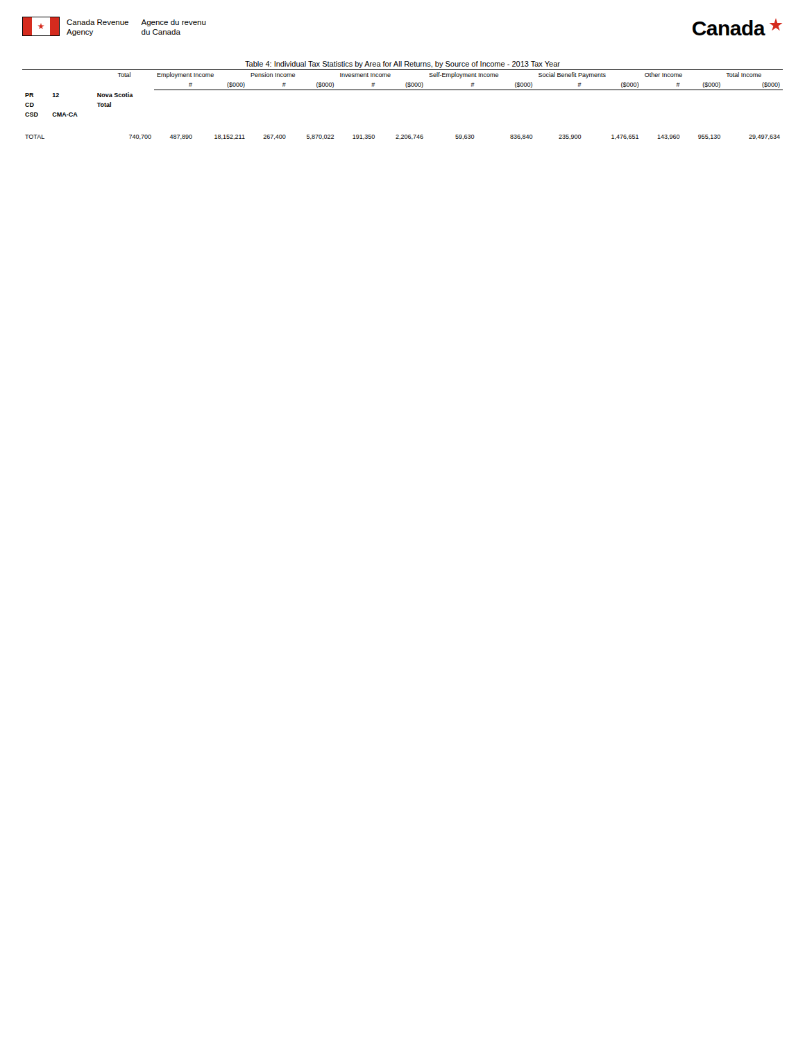Canada Revenue Agency
Agence du revenu du Canada
Canada
Table 4: Individual Tax Statistics by Area for All Returns, by Source of Income - 2013 Tax Year
| | Total | Employment Income | Pension Income | Invesment Income | Self-Employment Income | Social Benefit Payments | Other Income | Total Income |
| --- | --- | --- | --- | --- | --- | --- | --- | --- |
| # | ($000) | # | ($000) | # | ($000) | # | ($000) | # | ($000) | # | ($000) | ($000) |
| PR | 12 | Nova Scotia | |
| CD | | Total | |
| CSD | CMA-CA | | |
| TOTAL | 740,700 | 487,890 | 18,152,211 | 267,400 | 5,870,022 | 191,350 | 2,206,746 | 59,630 | 836,840 | 235,900 | 1,476,651 | 143,960 | 955,130 | 29,497,634 |